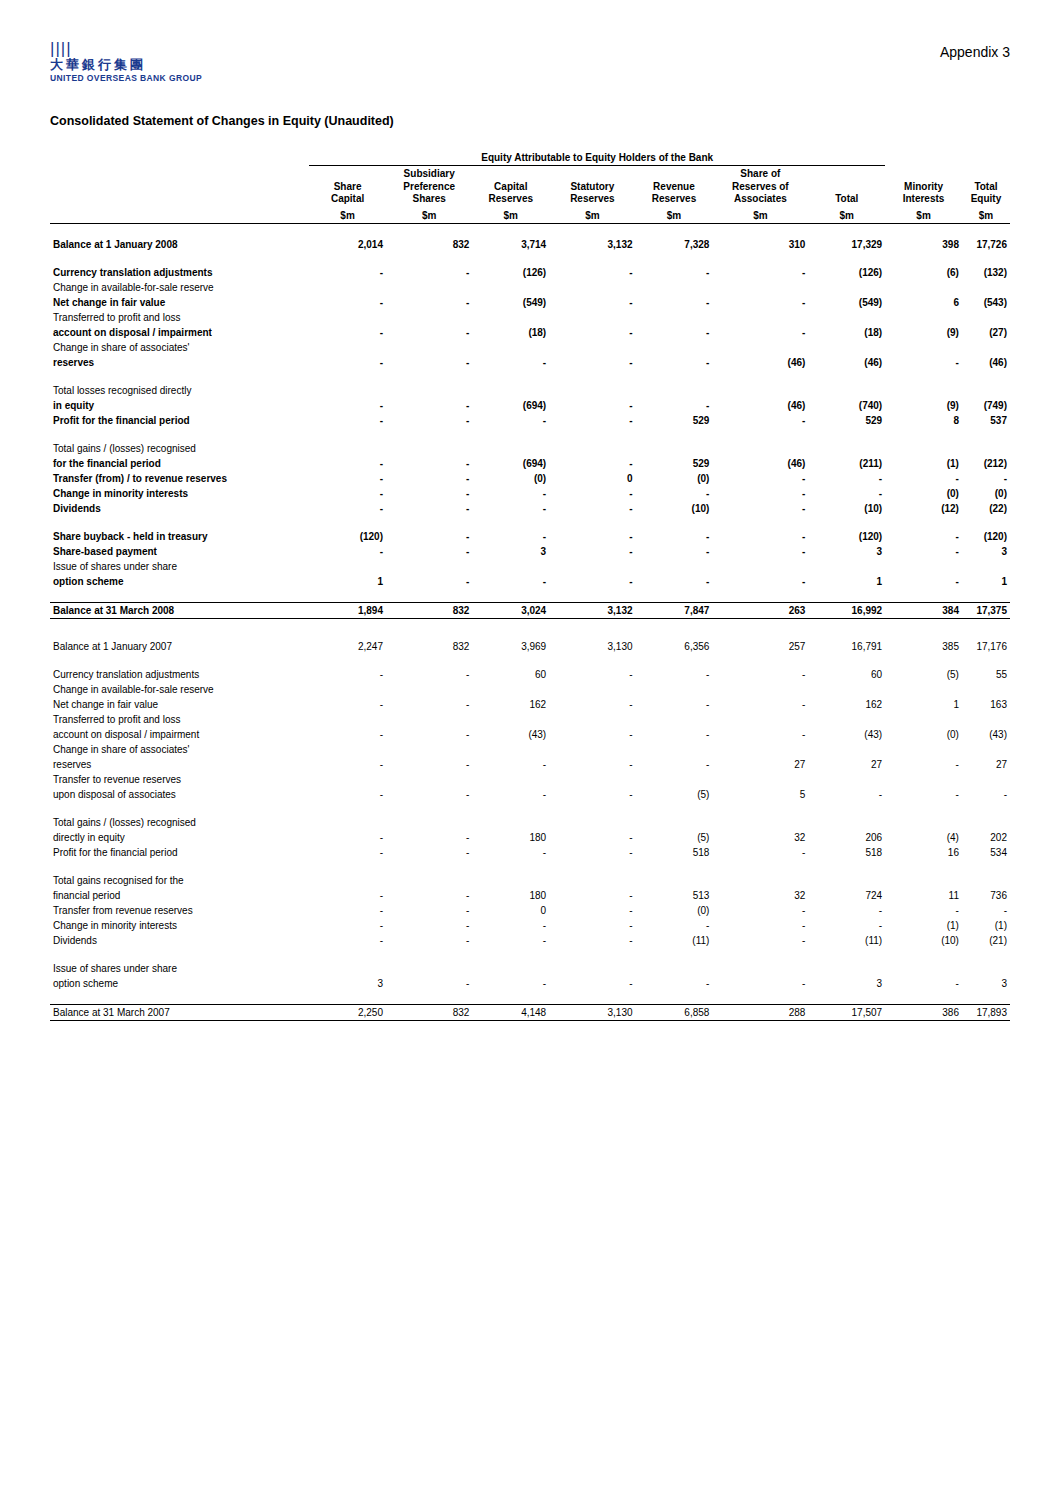||||
大華銀行集團
UNITED OVERSEAS BANK GROUP
Appendix 3
Consolidated Statement of Changes in Equity (Unaudited)
| | Equity Attributable to Equity Holders of the Bank | | |
| | Share Capital | Subsidiary Preference Shares | Capital Reserves | Statutory Reserves | Revenue Reserves | Share of Reserves of Associates | Total | Minority Interests | Total Equity |
| | $m | $m | $m | $m | $m | $m | $m | $m | $m |
| Balance at 1 January 2008 | 2,014 | 832 | 3,714 | 3,132 | 7,328 | 310 | 17,329 | 398 | 17,726 |
| Currency translation adjustments | - | - | (126) | - | - | - | (126) | (6) | (132) |
| Change in available-for-sale reserve | | | | | | | | | |
| Net change in fair value | - | - | (549) | - | - | - | (549) | 6 | (543) |
| Transferred to profit and loss | | | | | | | | | |
| account on disposal / impairment | - | - | (18) | - | - | - | (18) | (9) | (27) |
| Change in share of associates' | | | | | | | | | |
| reserves | - | - | - | - | - | (46) | (46) | - | (46) |
| Total losses recognised directly | | | | | | | | | |
| in equity | - | - | (694) | - | - | (46) | (740) | (9) | (749) |
| Profit for the financial period | - | - | - | - | 529 | - | 529 | 8 | 537 |
| Total gains / (losses) recognised | | | | | | | | | |
| for the financial period | - | - | (694) | - | 529 | (46) | (211) | (1) | (212) |
| Transfer (from) / to revenue reserves | - | - | (0) | 0 | (0) | - | - | - | - |
| Change in minority interests | - | - | - | - | - | - | - | (0) | (0) |
| Dividends | - | - | - | - | (10) | - | (10) | (12) | (22) |
| Share buyback - held in treasury | (120) | - | - | - | - | - | (120) | - | (120) |
| Share-based payment | - | - | 3 | - | - | - | 3 | - | 3 |
| Issue of shares under share | | | | | | | | | |
| option scheme | 1 | - | - | - | - | - | 1 | - | 1 |
| Balance at 31 March 2008 | 1,894 | 832 | 3,024 | 3,132 | 7,847 | 263 | 16,992 | 384 | 17,375 |
| Balance at 1 January 2007 | 2,247 | 832 | 3,969 | 3,130 | 6,356 | 257 | 16,791 | 385 | 17,176 |
| Currency translation adjustments | - | - | 60 | - | - | - | 60 | (5) | 55 |
| Change in available-for-sale reserve | | | | | | | | | |
| Net change in fair value | - | - | 162 | - | - | - | 162 | 1 | 163 |
| Transferred to profit and loss | | | | | | | | | |
| account on disposal / impairment | - | - | (43) | - | - | - | (43) | (0) | (43) |
| Change in share of associates' | | | | | | | | | |
| reserves | - | - | - | - | - | 27 | 27 | - | 27 |
| Transfer to revenue reserves | | | | | | | | | |
| upon disposal of associates | - | - | - | - | (5) | 5 | - | - | - |
| Total gains / (losses) recognised | | | | | | | | | |
| directly in equity | - | - | 180 | - | (5) | 32 | 206 | (4) | 202 |
| Profit for the financial period | - | - | - | - | 518 | - | 518 | 16 | 534 |
| Total gains recognised for the | | | | | | | | | |
| financial period | - | - | 180 | - | 513 | 32 | 724 | 11 | 736 |
| Transfer from revenue reserves | - | - | 0 | - | (0) | - | - | - | - |
| Change in minority interests | - | - | - | - | - | - | - | (1) | (1) |
| Dividends | - | - | - | - | (11) | - | (11) | (10) | (21) |
| Issue of shares under share | | | | | | | | | |
| option scheme | 3 | - | - | - | - | - | 3 | - | 3 |
| Balance at 31 March 2007 | 2,250 | 832 | 4,148 | 3,130 | 6,858 | 288 | 17,507 | 386 | 17,893 |